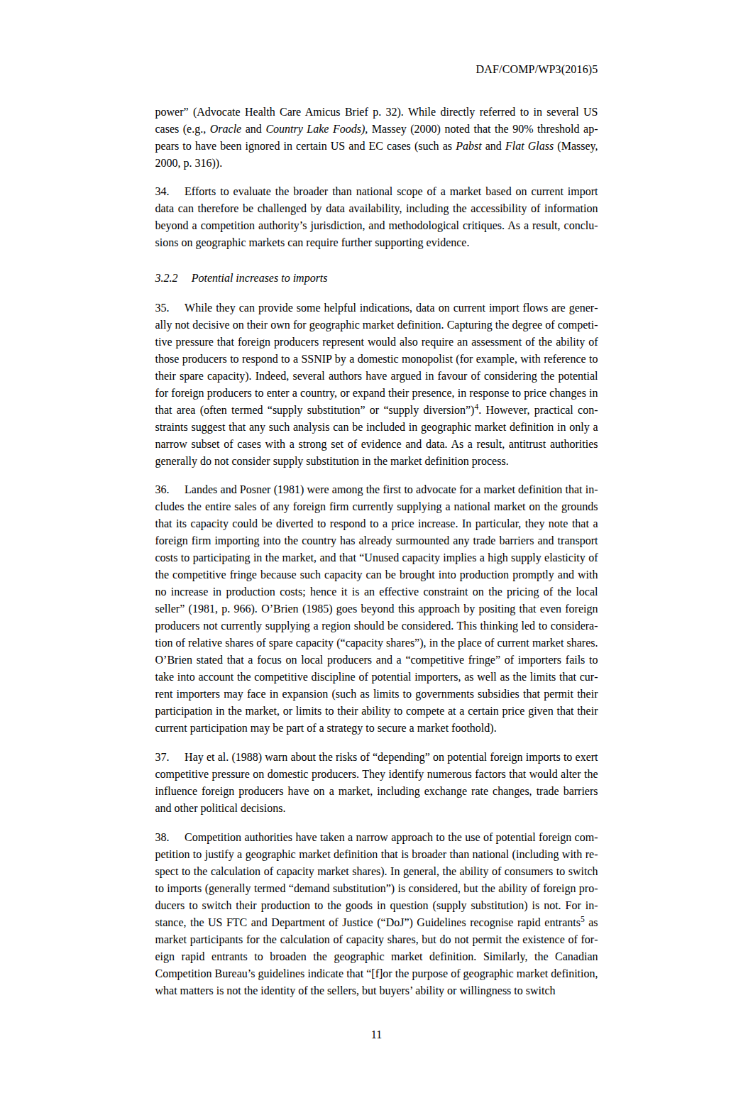DAF/COMP/WP3(2016)5
power” (Advocate Health Care Amicus Brief p. 32). While directly referred to in several US cases (e.g., Oracle and Country Lake Foods), Massey (2000) noted that the 90% threshold appears to have been ignored in certain US and EC cases (such as Pabst and Flat Glass (Massey, 2000, p. 316)).
34. Efforts to evaluate the broader than national scope of a market based on current import data can therefore be challenged by data availability, including the accessibility of information beyond a competition authority’s jurisdiction, and methodological critiques. As a result, conclusions on geographic markets can require further supporting evidence.
3.2.2 Potential increases to imports
35. While they can provide some helpful indications, data on current import flows are generally not decisive on their own for geographic market definition. Capturing the degree of competitive pressure that foreign producers represent would also require an assessment of the ability of those producers to respond to a SSNIP by a domestic monopolist (for example, with reference to their spare capacity). Indeed, several authors have argued in favour of considering the potential for foreign producers to enter a country, or expand their presence, in response to price changes in that area (often termed “supply substitution” or “supply diversion”)4. However, practical constraints suggest that any such analysis can be included in geographic market definition in only a narrow subset of cases with a strong set of evidence and data. As a result, antitrust authorities generally do not consider supply substitution in the market definition process.
36. Landes and Posner (1981) were among the first to advocate for a market definition that includes the entire sales of any foreign firm currently supplying a national market on the grounds that its capacity could be diverted to respond to a price increase. In particular, they note that a foreign firm importing into the country has already surmounted any trade barriers and transport costs to participating in the market, and that “Unused capacity implies a high supply elasticity of the competitive fringe because such capacity can be brought into production promptly and with no increase in production costs; hence it is an effective constraint on the pricing of the local seller” (1981, p. 966). O’Brien (1985) goes beyond this approach by positing that even foreign producers not currently supplying a region should be considered. This thinking led to consideration of relative shares of spare capacity (“capacity shares”), in the place of current market shares. O’Brien stated that a focus on local producers and a “competitive fringe” of importers fails to take into account the competitive discipline of potential importers, as well as the limits that current importers may face in expansion (such as limits to governments subsidies that permit their participation in the market, or limits to their ability to compete at a certain price given that their current participation may be part of a strategy to secure a market foothold).
37. Hay et al. (1988) warn about the risks of “depending” on potential foreign imports to exert competitive pressure on domestic producers. They identify numerous factors that would alter the influence foreign producers have on a market, including exchange rate changes, trade barriers and other political decisions.
38. Competition authorities have taken a narrow approach to the use of potential foreign competition to justify a geographic market definition that is broader than national (including with respect to the calculation of capacity market shares). In general, the ability of consumers to switch to imports (generally termed “demand substitution”) is considered, but the ability of foreign producers to switch their production to the goods in question (supply substitution) is not. For instance, the US FTC and Department of Justice (“DoJ”) Guidelines recognise rapid entrants5 as market participants for the calculation of capacity shares, but do not permit the existence of foreign rapid entrants to broaden the geographic market definition. Similarly, the Canadian Competition Bureau’s guidelines indicate that “[f]or the purpose of geographic market definition, what matters is not the identity of the sellers, but buyers’ ability or willingness to switch
11